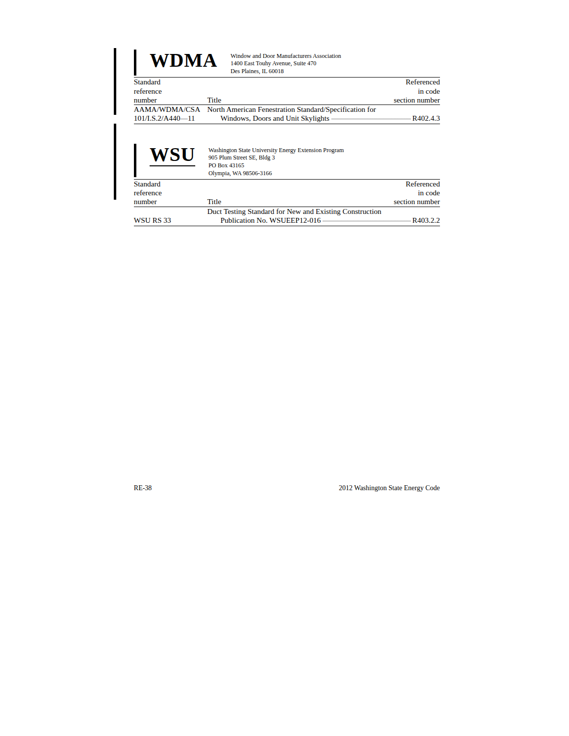WDMA
Window and Door Manufacturers Association
1400 East Touhy Avenue, Suite 470
Des Plaines, IL 60018
| Standard | | Referenced |
| reference | | in code |
| number | Title | section number |
| AAMA/WDMA/CSA 101/I.S.2/A440—11 | North American Fenestration Standard/Specification for Windows, Doors and Unit Skylights R402.4.3 |
WSU
Washington State University Energy Extension Program
905 Plum Street SE, Bldg 3
PO Box 43165
Olympia, WA 98506-3166
| Standard | | Referenced |
| reference | | in code |
| number | Title | section number |
| WSU RS 33 | Duct Testing Standard for New and Existing Construction Publication No. WSUEEP12-016 R403.2.2 |
RE-38
2012 Washington State Energy Code